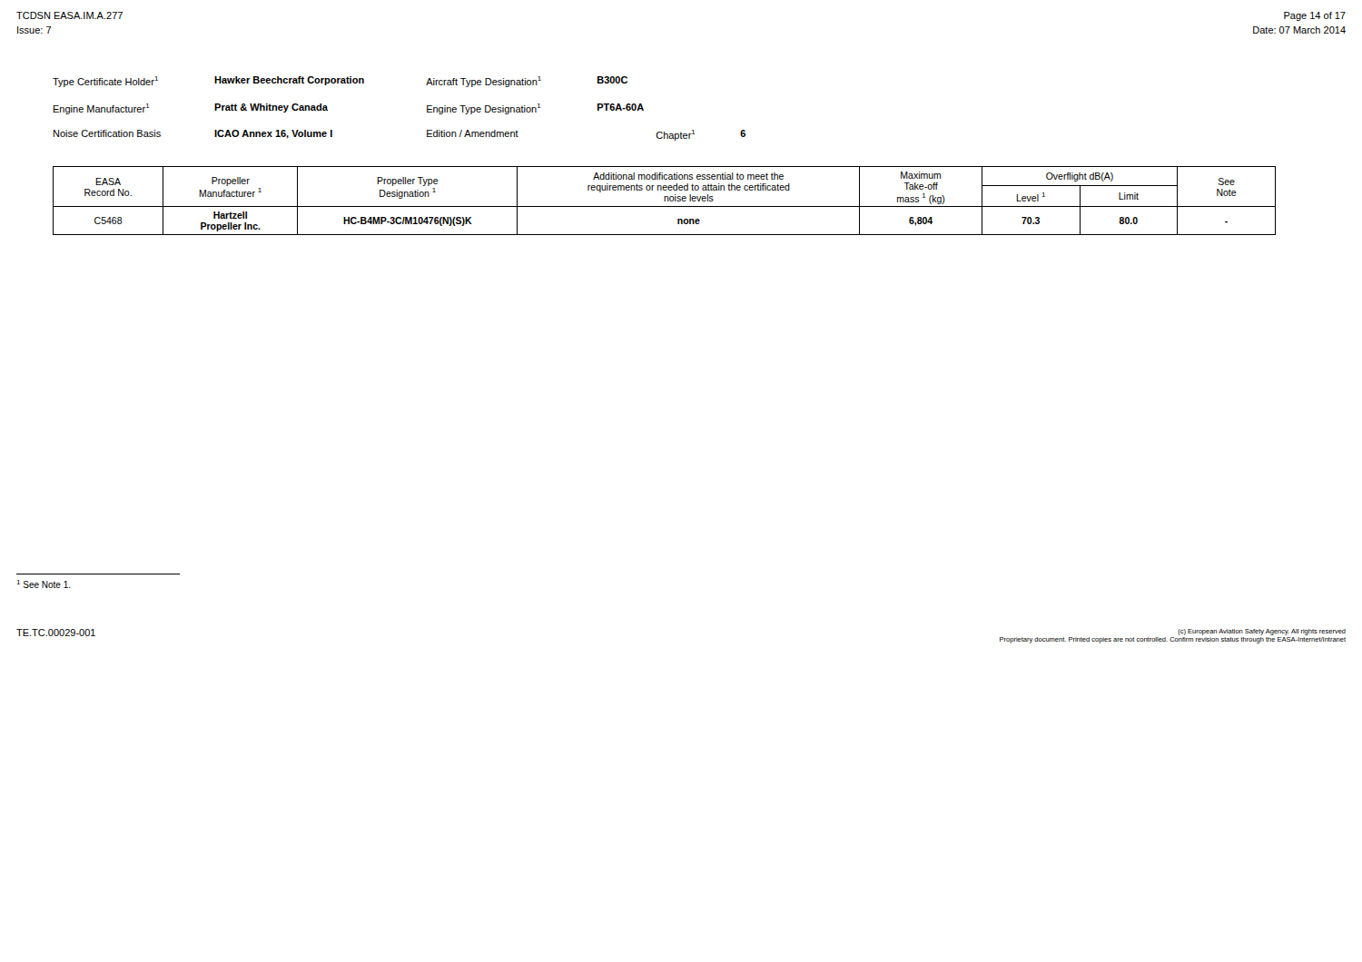TCDSN EASA.IM.A.277
Issue: 7
Page 14 of 17
Date: 07 March 2014
Type Certificate Holder1 Hawker Beechcraft Corporation Aircraft Type Designation1 B300C
Engine Manufacturer1 Pratt & Whitney Canada Engine Type Designation1 PT6A-60A
Noise Certification Basis ICAO Annex 16, Volume I Edition / Amendment Chapter1 6
| EASA Record No. | Propeller Manufacturer 1 | Propeller Type Designation 1 | Additional modifications essential to meet the requirements or needed to attain the certificated noise levels | Maximum Take-off mass 1 (kg) | Overflight dB(A) | See Note |
| --- | --- | --- | --- | --- | --- | --- |
| Level 1 | Limit |
| C5468 | Hartzell Propeller Inc. | HC-B4MP-3C/M10476(N)(S)K | none | 6,804 | 70.3 | 80.0 | - |
1 See Note 1.
TE.TC.00029-001
(c) European Aviation Safety Agency. All rights reserved
Proprietary document. Printed copies are not controlled. Confirm revision status through the EASA-Internet/Intranet